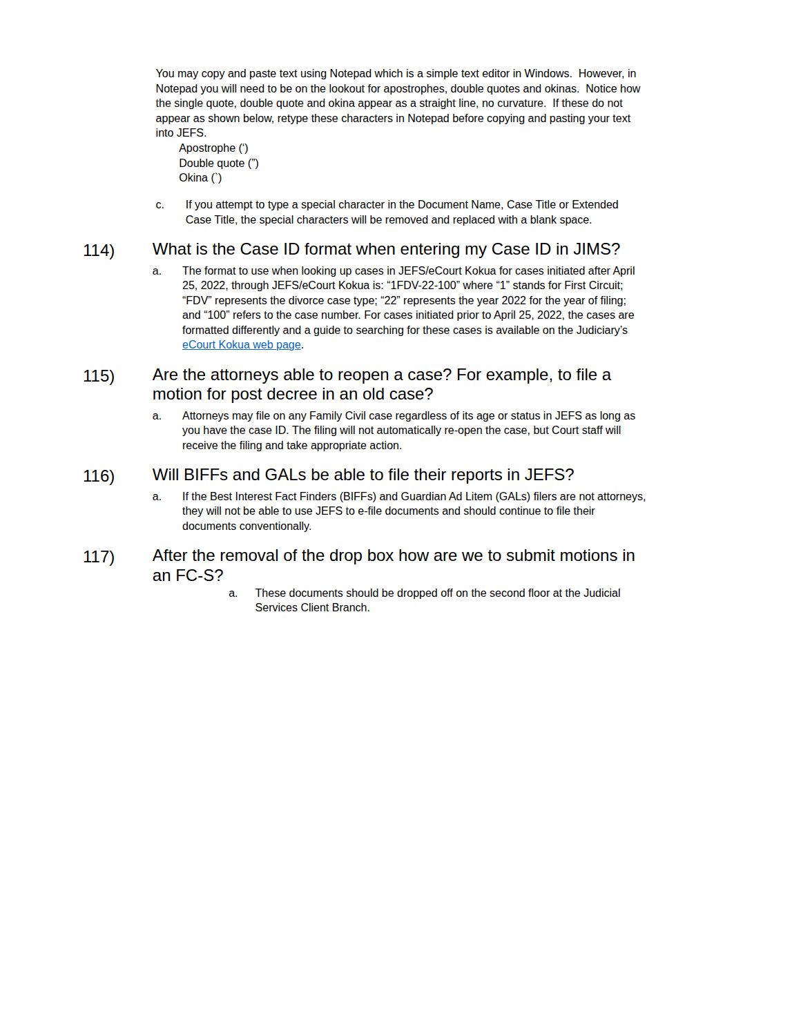You may copy and paste text using Notepad which is a simple text editor in Windows. However, in Notepad you will need to be on the lookout for apostrophes, double quotes and okinas. Notice how the single quote, double quote and okina appear as a straight line, no curvature. If these do not appear as shown below, retype these characters in Notepad before copying and pasting your text into JEFS.
Apostrophe (‘)
Double quote (”)
Okina (`)
c. If you attempt to type a special character in the Document Name, Case Title or Extended Case Title, the special characters will be removed and replaced with a blank space.
114) What is the Case ID format when entering my Case ID in JIMS?
a. The format to use when looking up cases in JEFS/eCourt Kokua for cases initiated after April 25, 2022, through JEFS/eCourt Kokua is: “1FDV-22-100” where “1” stands for First Circuit; “FDV” represents the divorce case type; “22” represents the year 2022 for the year of filing; and “100” refers to the case number. For cases initiated prior to April 25, 2022, the cases are formatted differently and a guide to searching for these cases is available on the Judiciary’s eCourt Kokua web page.
115) Are the attorneys able to reopen a case? For example, to file a motion for post decree in an old case?
a. Attorneys may file on any Family Civil case regardless of its age or status in JEFS as long as you have the case ID. The filing will not automatically re-open the case, but Court staff will receive the filing and take appropriate action.
116) Will BIFFs and GALs be able to file their reports in JEFS?
a. If the Best Interest Fact Finders (BIFFs) and Guardian Ad Litem (GALs) filers are not attorneys, they will not be able to use JEFS to e-file documents and should continue to file their documents conventionally.
117) After the removal of the drop box how are we to submit motions in an FC-S?
a. These documents should be dropped off on the second floor at the Judicial Services Client Branch.